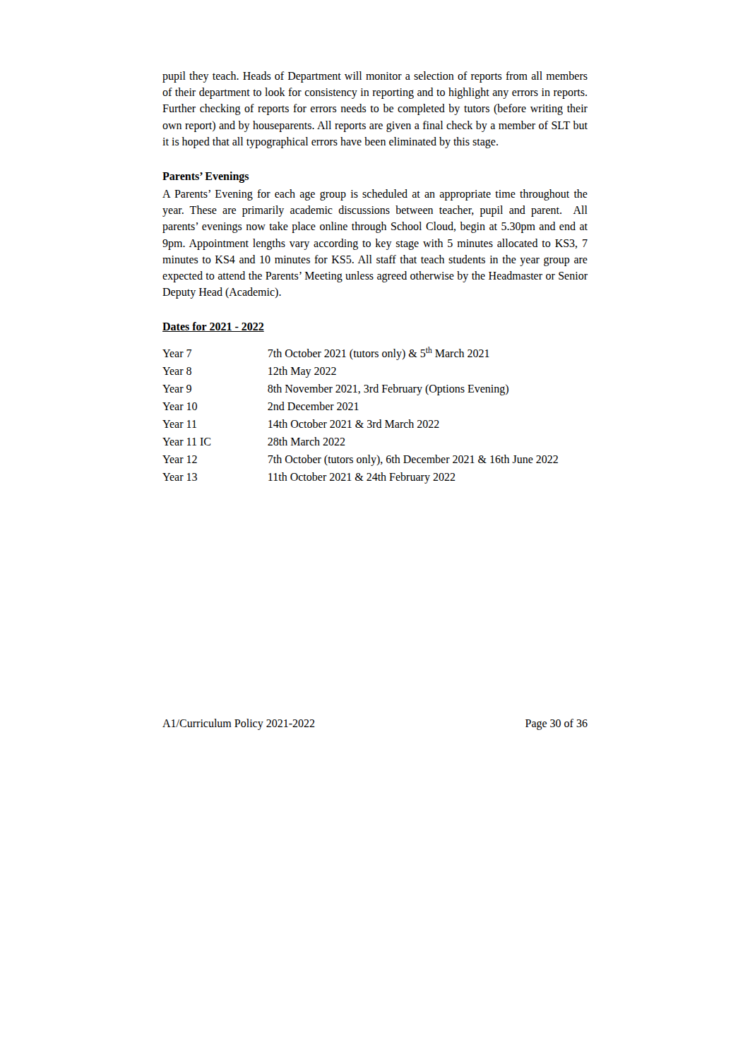pupil they teach. Heads of Department will monitor a selection of reports from all members of their department to look for consistency in reporting and to highlight any errors in reports. Further checking of reports for errors needs to be completed by tutors (before writing their own report) and by houseparents. All reports are given a final check by a member of SLT but it is hoped that all typographical errors have been eliminated by this stage.
Parents’ Evenings
A Parents’ Evening for each age group is scheduled at an appropriate time throughout the year. These are primarily academic discussions between teacher, pupil and parent. All parents’ evenings now take place online through School Cloud, begin at 5.30pm and end at 9pm. Appointment lengths vary according to key stage with 5 minutes allocated to KS3, 7 minutes to KS4 and 10 minutes for KS5. All staff that teach students in the year group are expected to attend the Parents’ Meeting unless agreed otherwise by the Headmaster or Senior Deputy Head (Academic).
Dates for 2021 - 2022
| Year 7 | 7th October 2021 (tutors only) & 5 th March 2021 |
| Year 8 | 12th May 2022 |
| Year 9 | 8th November 2021, 3rd February (Options Evening) |
| Year 10 | 2nd December 2021 |
| Year 11 | 14th October 2021 & 3rd March 2022 |
| Year 11 IC | 28th March 2022 |
| Year 12 | 7th October (tutors only), 6th December 2021 & 16th June 2022 |
| Year 13 | 11th October 2021 & 24th February 2022 |
A1/Curriculum Policy 2021-2022
Page 30 of 36